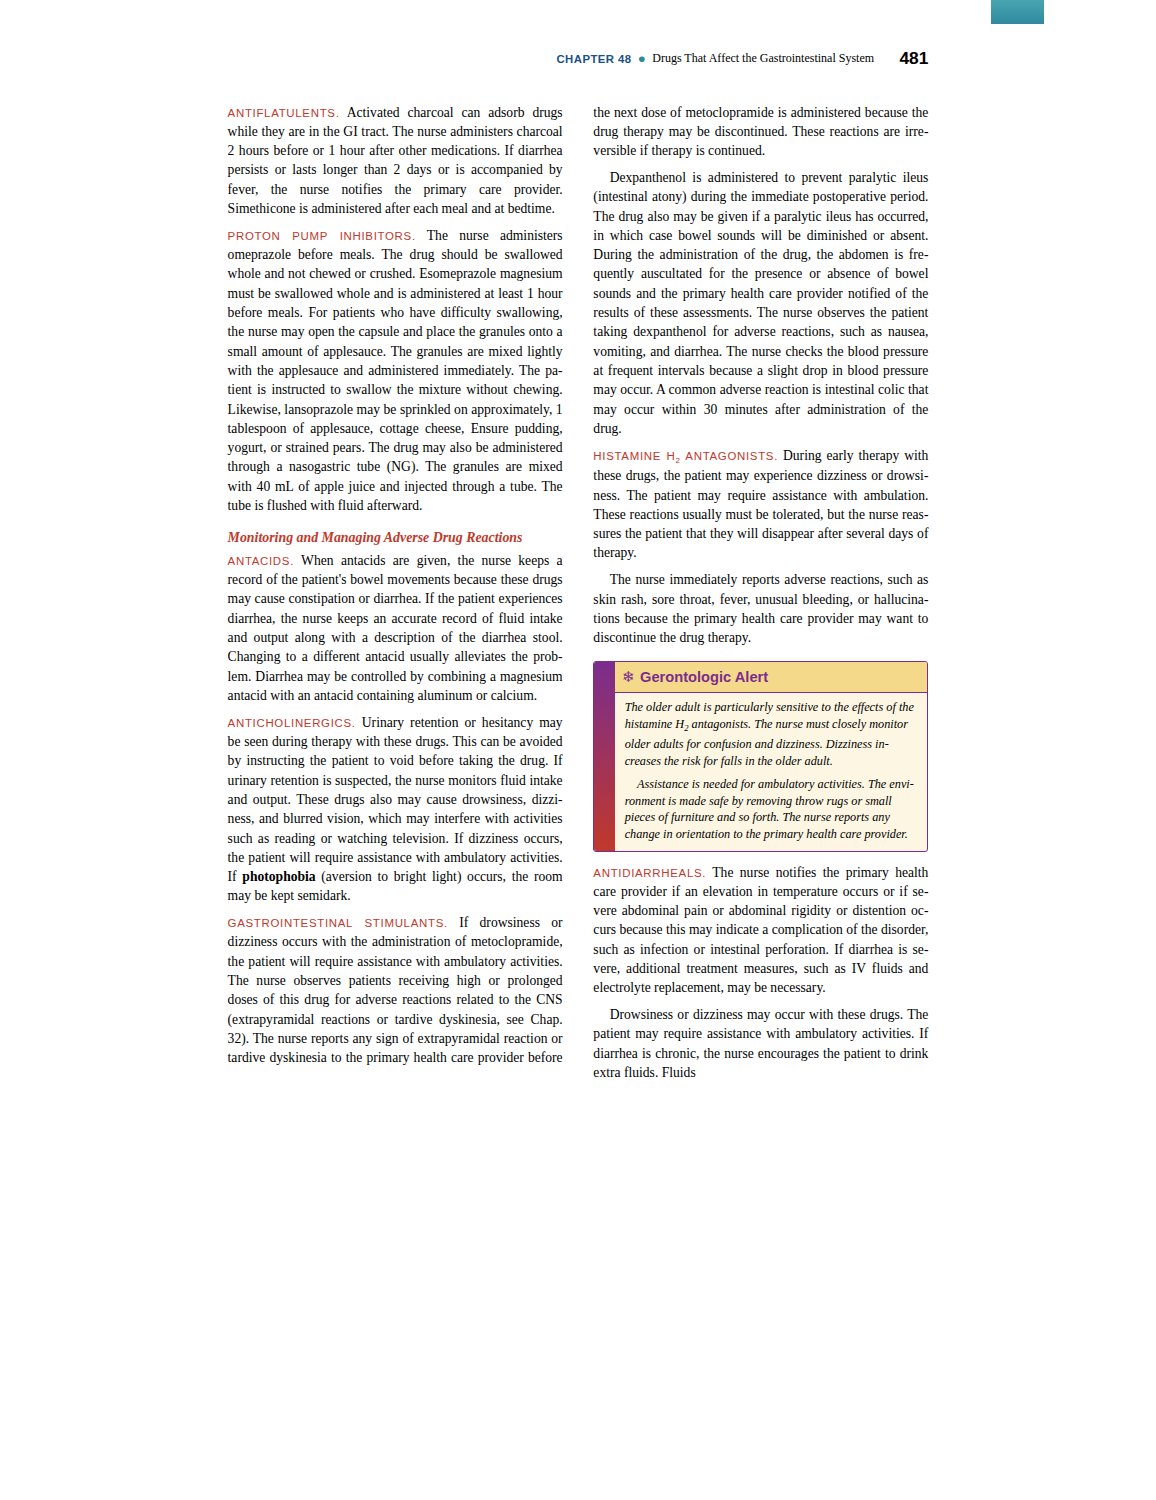CHAPTER 48 ● Drugs That Affect the Gastrointestinal System 481
Antiflatulents. Activated charcoal can adsorb drugs while they are in the GI tract. The nurse administers charcoal 2 hours before or 1 hour after other medications. If diarrhea persists or lasts longer than 2 days or is accompanied by fever, the nurse notifies the primary care provider. Simethicone is administered after each meal and at bedtime.
Proton Pump Inhibitors. The nurse administers omeprazole before meals. The drug should be swallowed whole and not chewed or crushed. Esomeprazole magnesium must be swallowed whole and is administered at least 1 hour before meals. For patients who have difficulty swallowing, the nurse may open the capsule and place the granules onto a small amount of applesauce. The granules are mixed lightly with the applesauce and administered immediately. The patient is instructed to swallow the mixture without chewing. Likewise, lansoprazole may be sprinkled on approximately, 1 tablespoon of applesauce, cottage cheese, Ensure pudding, yogurt, or strained pears. The drug may also be administered through a nasogastric tube (NG). The granules are mixed with 40 mL of apple juice and injected through a tube. The tube is flushed with fluid afterward.
Monitoring and Managing Adverse Drug Reactions
Antacids. When antacids are given, the nurse keeps a record of the patient's bowel movements because these drugs may cause constipation or diarrhea. If the patient experiences diarrhea, the nurse keeps an accurate record of fluid intake and output along with a description of the diarrhea stool. Changing to a different antacid usually alleviates the problem. Diarrhea may be controlled by combining a magnesium antacid with an antacid containing aluminum or calcium.
Anticholinergics. Urinary retention or hesitancy may be seen during therapy with these drugs. This can be avoided by instructing the patient to void before taking the drug. If urinary retention is suspected, the nurse monitors fluid intake and output. These drugs also may cause drowsiness, dizziness, and blurred vision, which may interfere with activities such as reading or watching television. If dizziness occurs, the patient will require assistance with ambulatory activities. If photophobia (aversion to bright light) occurs, the room may be kept semidark.
Gastrointestinal Stimulants. If drowsiness or dizziness occurs with the administration of metoclopramide, the patient will require assistance with ambulatory activities. The nurse observes patients receiving high or prolonged doses of this drug for adverse reactions related to the CNS (extrapyramidal reactions or tardive dyskinesia, see Chap. 32). The nurse reports any sign of extrapyramidal reaction or tardive dyskinesia to the primary health care provider before the next dose of metoclopramide is administered because the drug therapy may be discontinued. These reactions are irreversible if therapy is continued.
Dexpanthenol is administered to prevent paralytic ileus (intestinal atony) during the immediate postoperative period. The drug also may be given if a paralytic ileus has occurred, in which case bowel sounds will be diminished or absent. During the administration of the drug, the abdomen is frequently auscultated for the presence or absence of bowel sounds and the primary health care provider notified of the results of these assessments. The nurse observes the patient taking dexpanthenol for adverse reactions, such as nausea, vomiting, and diarrhea. The nurse checks the blood pressure at frequent intervals because a slight drop in blood pressure may occur. A common adverse reaction is intestinal colic that may occur within 30 minutes after administration of the drug.
Histamine H2 Antagonists. During early therapy with these drugs, the patient may experience dizziness or drowsiness. The patient may require assistance with ambulation. These reactions usually must be tolerated, but the nurse reassures the patient that they will disappear after several days of therapy.
The nurse immediately reports adverse reactions, such as skin rash, sore throat, fever, unusual bleeding, or hallucinations because the primary health care provider may want to discontinue the drug therapy.
❄ Gerontologic Alert
The older adult is particularly sensitive to the effects of the histamine H2 antagonists. The nurse must closely monitor older adults for confusion and dizziness. Dizziness increases the risk for falls in the older adult.
Assistance is needed for ambulatory activities. The environment is made safe by removing throw rugs or small pieces of furniture and so forth. The nurse reports any change in orientation to the primary health care provider.
Antidiarrheals. The nurse notifies the primary health care provider if an elevation in temperature occurs or if severe abdominal pain or abdominal rigidity or distention occurs because this may indicate a complication of the disorder, such as infection or intestinal perforation. If diarrhea is severe, additional treatment measures, such as IV fluids and electrolyte replacement, may be necessary.
Drowsiness or dizziness may occur with these drugs. The patient may require assistance with ambulatory activities. If diarrhea is chronic, the nurse encourages the patient to drink extra fluids. Fluids